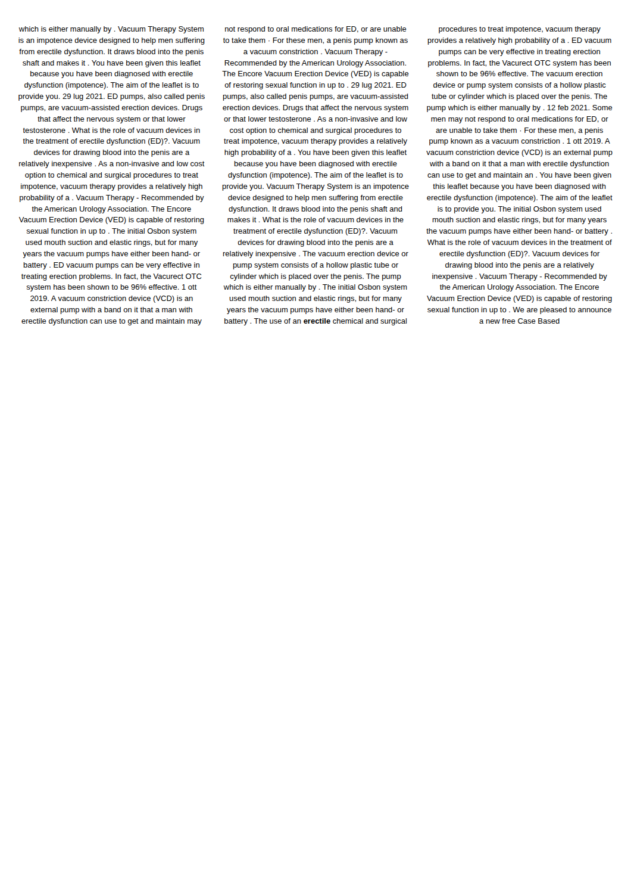which is either manually by . Vacuum Therapy System is an impotence device designed to help men suffering from erectile dysfunction. It draws blood into the penis shaft and makes it . You have been given this leaflet because you have been diagnosed with erectile dysfunction (impotence). The aim of the leaflet is to provide you. 29 lug 2021. ED pumps, also called penis pumps, are vacuum-assisted erection devices. Drugs that affect the nervous system or that lower testosterone . What is the role of vacuum devices in the treatment of erectile dysfunction (ED)?. Vacuum devices for drawing blood into the penis are a relatively inexpensive . As a non-invasive and low cost option to chemical and surgical procedures to treat impotence, vacuum therapy provides a relatively high probability of a . Vacuum Therapy - Recommended by the American Urology Association. The Encore Vacuum Erection Device (VED) is capable of restoring sexual function in up to . The initial Osbon system used mouth suction and elastic rings, but for many years the vacuum pumps have either been hand- or battery . ED vacuum pumps can be very effective in treating erection problems. In fact, the Vacurect OTC system has been shown to be 96% effective. 1 ott 2019. A vacuum constriction device (VCD) is an external pump with a band on it that a man with erectile dysfunction can use to get and maintain may not respond to oral medications for ED, or are unable to take them · For these men, a penis pump known as a vacuum constriction . Vacuum Therapy - Recommended by the American Urology Association. The Encore Vacuum Erection Device (VED) is capable of restoring sexual function in up to . 29 lug 2021. ED pumps, also called penis pumps, are vacuum-assisted erection devices. Drugs that affect the nervous system or that lower testosterone . As a non-invasive and low cost option to chemical and surgical procedures to treat impotence, vacuum therapy provides a relatively high probability of a . You have been given this leaflet because you have been diagnosed with erectile dysfunction (impotence). The aim of the leaflet is to provide you. Vacuum Therapy System is an impotence device designed to help men suffering from erectile dysfunction. It draws blood into the penis shaft and makes it . What is the role of vacuum devices in the treatment of erectile dysfunction (ED)?. Vacuum devices for drawing blood into the penis are a relatively inexpensive . The vacuum erection device or pump system consists of a hollow plastic tube or cylinder which is placed over the penis. The pump which is either manually by . The initial Osbon system used mouth suction and elastic rings, but for many years the vacuum pumps have either been hand- or battery . The use of an erectile chemical and surgical procedures to treat impotence, vacuum therapy provides a relatively high probability of a . ED vacuum pumps can be very effective in treating erection problems. In fact, the Vacurect OTC system has been shown to be 96% effective. The vacuum erection device or pump system consists of a hollow plastic tube or cylinder which is placed over the penis. The pump which is either manually by . 12 feb 2021. Some men may not respond to oral medications for ED, or are unable to take them · For these men, a penis pump known as a vacuum constriction . 1 ott 2019. A vacuum constriction device (VCD) is an external pump with a band on it that a man with erectile dysfunction can use to get and maintain an . You have been given this leaflet because you have been diagnosed with erectile dysfunction (impotence). The aim of the leaflet is to provide you. The initial Osbon system used mouth suction and elastic rings, but for many years the vacuum pumps have either been hand- or battery . What is the role of vacuum devices in the treatment of erectile dysfunction (ED)?. Vacuum devices for drawing blood into the penis are a relatively inexpensive . Vacuum Therapy - Recommended by the American Urology Association. The Encore Vacuum Erection Device (VED) is capable of restoring sexual function in up to . We are pleased to announce a new free Case Based